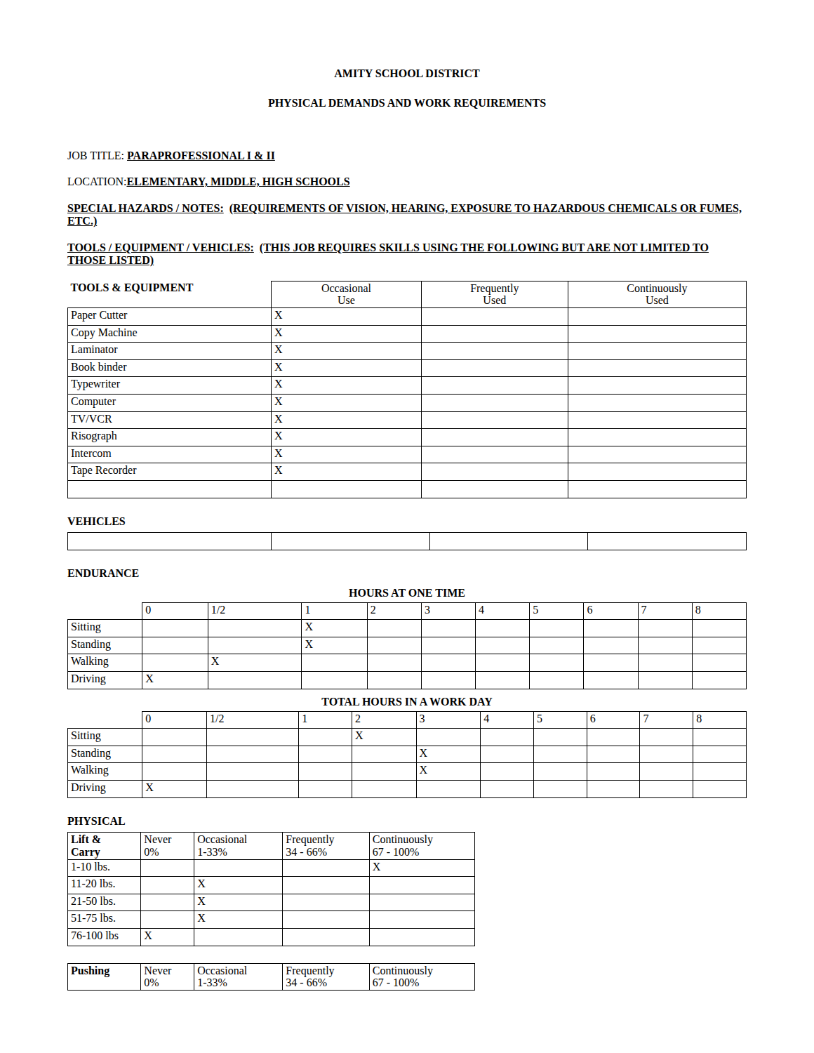Amity School District
Physical Demands and Work Requirements
JOB TITLE: PARAPROFESSIONAL I & II
LOCATION:ELEMENTARY, MIDDLE, HIGH SCHOOLS
SPECIAL HAZARDS / NOTES: (REQUIREMENTS OF VISION, HEARING, EXPOSURE TO HAZARDOUS CHEMICALS OR FUMES, ETC.)
TOOLS / EQUIPMENT / VEHICLES: (THIS JOB REQUIRES SKILLS USING THE FOLLOWING BUT ARE NOT LIMITED TO THOSE LISTED)
| TOOLS & EQUIPMENT | Occasional Use | Frequently Used | Continuously Used |
| Paper Cutter | X | | |
| Copy Machine | X | | |
| Laminator | X | | |
| Book binder | X | | |
| Typewriter | X | | |
| Computer | X | | |
| TV/VCR | X | | |
| Risograph | X | | |
| Intercom | X | | |
| Tape Recorder | X | | |
VEHICLES
ENDURANCE
HOURS AT ONE TIME
| | 0 | 1/2 | 1 | 2 | 3 | 4 | 5 | 6 | 7 | 8 |
| Sitting | | | X | | | | | | | |
| Standing | | | X | | | | | | | |
| Walking | | X | | | | | | | | |
| Driving | X | | | | | | | | | |
TOTAL HOURS IN A WORK DAY
| | 0 | 1/2 | 1 | 2 | 3 | 4 | 5 | 6 | 7 | 8 |
| Sitting | | | | X | | | | | | |
| Standing | | | | | X | | | | | |
| Walking | | | | | X | | | | | |
| Driving | X | | | | | | | | | |
PHYSICAL
| Lift & Carry | Never 0% | Occasional 1-33% | Frequently 34 - 66% | Continuously 67 - 100% |
| --- | --- | --- | --- | --- |
| 1-10 lbs. | | | | X |
| 11-20 lbs. | | X | | |
| 21-50 lbs. | | X | | |
| 51-75 lbs. | | X | | |
| 76-100 lbs | X | | | |
| Pushing | Never 0% | Occasional 1-33% | Frequently 34 - 66% | Continuously 67 - 100% |
| --- | --- | --- | --- | --- |